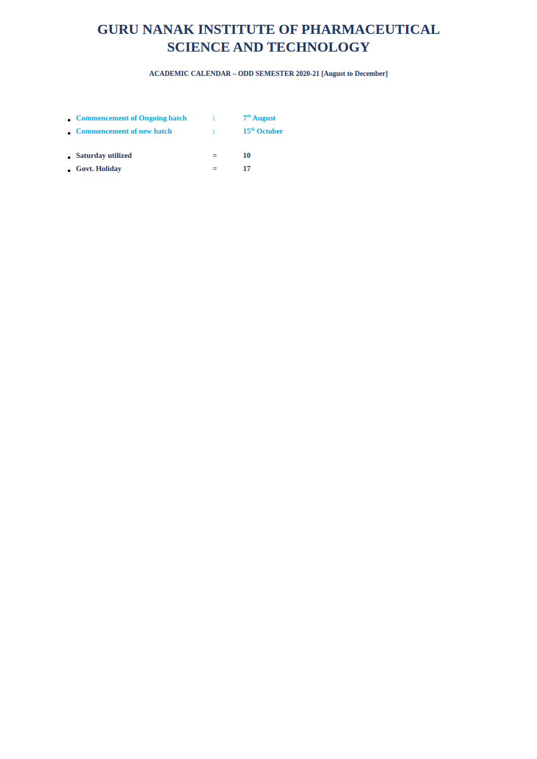GURU NANAK INSTITUTE OF PHARMACEUTICAL
SCIENCE AND TECHNOLOGY
ACADEMIC CALENDAR – ODD SEMESTER 2020-21 [August to December]
| Commencement of Ongoing batch | : | 7 th August |
| Commencement of new batch | : | 15 th October |
| Saturday utilized | = | 10 |
| Govt. Holiday | = | 17 |